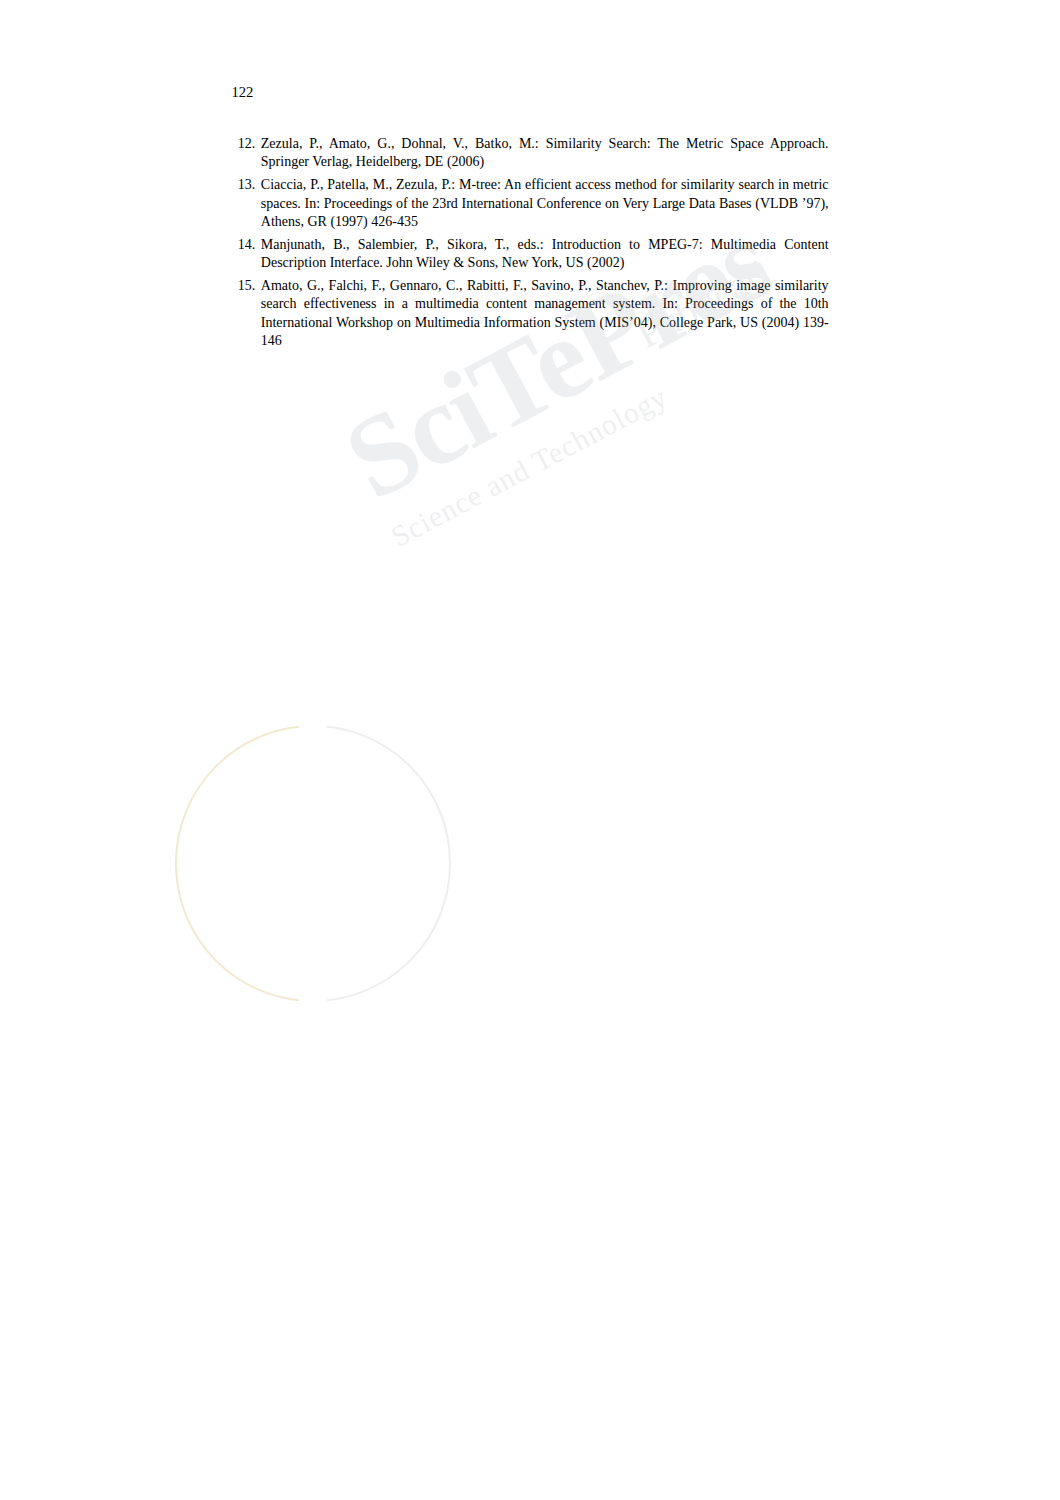122
Zezula, P., Amato, G., Dohnal, V., Batko, M.: Similarity Search: The Metric Space Approach. Springer Verlag, Heidelberg, DE (2006)
Ciaccia, P., Patella, M., Zezula, P.: M-tree: An efficient access method for similarity search in metric spaces. In: Proceedings of the 23rd International Conference on Very Large Data Bases (VLDB ’97), Athens, GR (1997) 426-435
Manjunath, B., Salembier, P., Sikora, T., eds.: Introduction to MPEG-7: Multimedia Content Description Interface. John Wiley & Sons, New York, US (2002)
Amato, G., Falchi, F., Gennaro, C., Rabitti, F., Savino, P., Stanchev, P.: Improving image similarity search effectiveness in a multimedia content management system. In: Proceedings of the 10th International Workshop on Multimedia Information System (MIS’04), College Park, US (2004) 139-146
SciTePress
Science and Technology
Publications